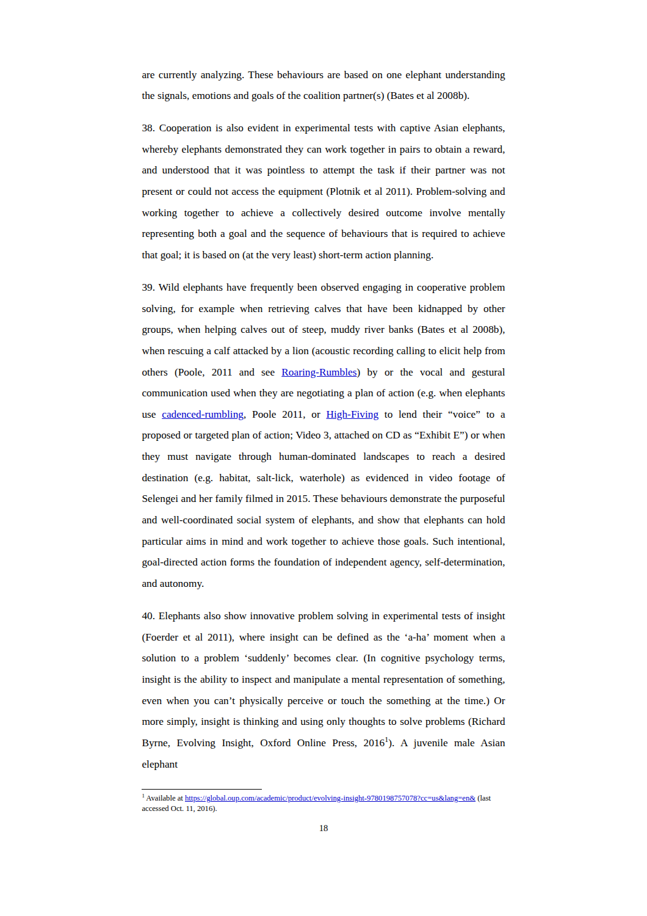are currently analyzing. These behaviours are based on one elephant understanding the signals, emotions and goals of the coalition partner(s) (Bates et al 2008b).
38. Cooperation is also evident in experimental tests with captive Asian elephants, whereby elephants demonstrated they can work together in pairs to obtain a reward, and understood that it was pointless to attempt the task if their partner was not present or could not access the equipment (Plotnik et al 2011). Problem-solving and working together to achieve a collectively desired outcome involve mentally representing both a goal and the sequence of behaviours that is required to achieve that goal; it is based on (at the very least) short-term action planning.
39. Wild elephants have frequently been observed engaging in cooperative problem solving, for example when retrieving calves that have been kidnapped by other groups, when helping calves out of steep, muddy river banks (Bates et al 2008b), when rescuing a calf attacked by a lion (acoustic recording calling to elicit help from others (Poole, 2011 and see Roaring-Rumbles) by or the vocal and gestural communication used when they are negotiating a plan of action (e.g. when elephants use cadenced-rumbling, Poole 2011, or High-Fiving to lend their “voice” to a proposed or targeted plan of action; Video 3, attached on CD as “Exhibit E”) or when they must navigate through human-dominated landscapes to reach a desired destination (e.g. habitat, salt-lick, waterhole) as evidenced in video footage of Selengei and her family filmed in 2015. These behaviours demonstrate the purposeful and well-coordinated social system of elephants, and show that elephants can hold particular aims in mind and work together to achieve those goals. Such intentional, goal-directed action forms the foundation of independent agency, self-determination, and autonomy.
40. Elephants also show innovative problem solving in experimental tests of insight (Foerder et al 2011), where insight can be defined as the ‘a-ha’ moment when a solution to a problem ‘suddenly’ becomes clear. (In cognitive psychology terms, insight is the ability to inspect and manipulate a mental representation of something, even when you can’t physically perceive or touch the something at the time.) Or more simply, insight is thinking and using only thoughts to solve problems (Richard Byrne, Evolving Insight, Oxford Online Press, 20161). A juvenile male Asian elephant
1 Available at https://global.oup.com/academic/product/evolving-insight-9780198757078?cc=us&lang=en& (last accessed Oct. 11, 2016).
18